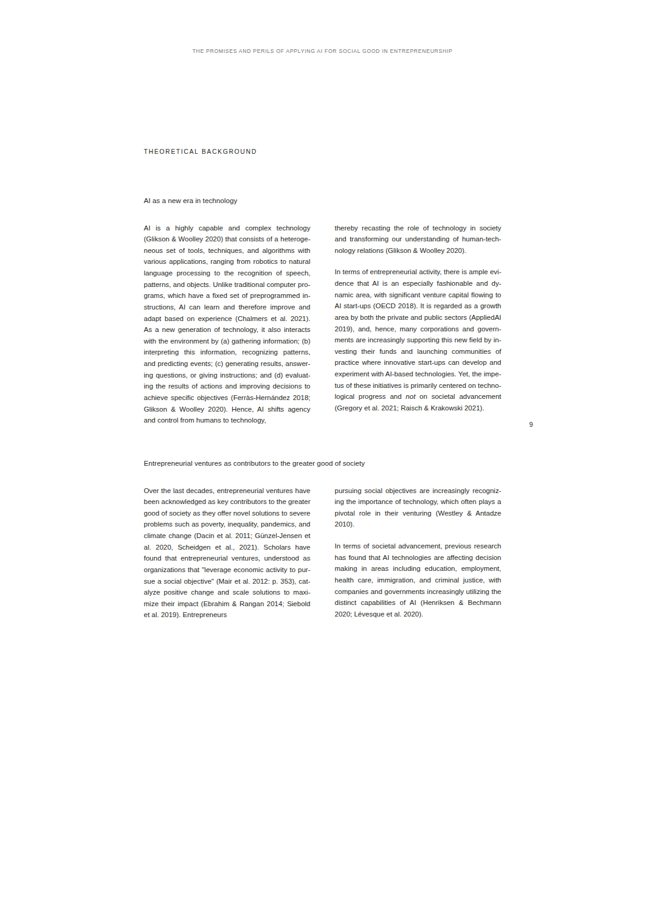The Promises and Perils of Applying AI for Social Good in Entrepreneurship
Theoretical Background
AI as a new era in technology
AI is a highly capable and complex technology (Glikson & Woolley 2020) that consists of a heterogeneous set of tools, techniques, and algorithms with various applications, ranging from robotics to natural language processing to the recognition of speech, patterns, and objects. Unlike traditional computer programs, which have a fixed set of preprogrammed instructions, AI can learn and therefore improve and adapt based on experience (Chalmers et al. 2021). As a new generation of technology, it also interacts with the environment by (a) gathering information; (b) interpreting this information, recognizing patterns, and predicting events; (c) generating results, answering questions, or giving instructions; and (d) evaluating the results of actions and improving decisions to achieve specific objectives (Ferràs-Hernández 2018; Glikson & Woolley 2020). Hence, AI shifts agency and control from humans to technology,
thereby recasting the role of technology in society and transforming our understanding of human-technology relations (Glikson & Woolley 2020).
In terms of entrepreneurial activity, there is ample evidence that AI is an especially fashionable and dynamic area, with significant venture capital flowing to AI start-ups (OECD 2018). It is regarded as a growth area by both the private and public sectors (AppliedAI 2019), and, hence, many corporations and governments are increasingly supporting this new field by investing their funds and launching communities of practice where innovative start-ups can develop and experiment with AI-based technologies. Yet, the impetus of these initiatives is primarily centered on technological progress and not on societal advancement (Gregory et al. 2021; Raisch & Krakowski 2021).
Entrepreneurial ventures as contributors to the greater good of society
Over the last decades, entrepreneurial ventures have been acknowledged as key contributors to the greater good of society as they offer novel solutions to severe problems such as poverty, inequality, pandemics, and climate change (Dacin et al. 2011; Günzel-Jensen et al. 2020, Scheidgen et al., 2021). Scholars have found that entrepreneurial ventures, understood as organizations that "leverage economic activity to pursue a social objective" (Mair et al. 2012: p. 353), catalyze positive change and scale solutions to maximize their impact (Ebrahim & Rangan 2014; Siebold et al. 2019). Entrepreneurs
pursuing social objectives are increasingly recognizing the importance of technology, which often plays a pivotal role in their venturing (Westley & Antadze 2010).
In terms of societal advancement, previous research has found that AI technologies are affecting decision making in areas including education, employment, health care, immigration, and criminal justice, with companies and governments increasingly utilizing the distinct capabilities of AI (Henriksen & Bechmann 2020; Lévesque et al. 2020).
9